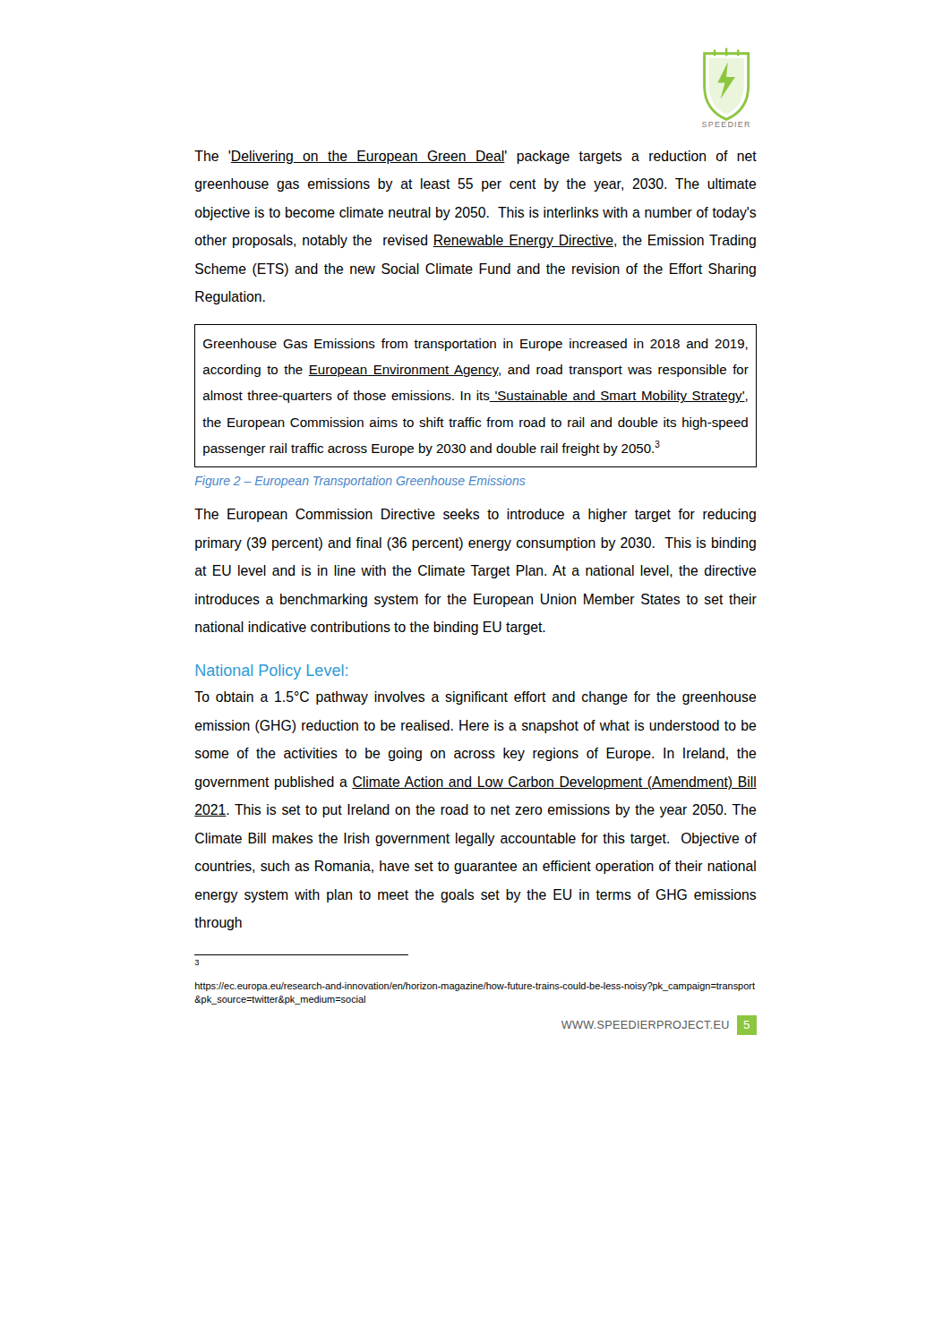SPEEDIER
The 'Delivering on the European Green Deal' package targets a reduction of net greenhouse gas emissions by at least 55 per cent by the year, 2030. The ultimate objective is to become climate neutral by 2050. This is interlinks with a number of today's other proposals, notably the revised Renewable Energy Directive, the Emission Trading Scheme (ETS) and the new Social Climate Fund and the revision of the Effort Sharing Regulation.
Greenhouse Gas Emissions from transportation in Europe increased in 2018 and 2019, according to the European Environment Agency, and road transport was responsible for almost three-quarters of those emissions. In its 'Sustainable and Smart Mobility Strategy', the European Commission aims to shift traffic from road to rail and double its high-speed passenger rail traffic across Europe by 2030 and double rail freight by 2050.3
Figure 2 – European Transportation Greenhouse Emissions
The European Commission Directive seeks to introduce a higher target for reducing primary (39 percent) and final (36 percent) energy consumption by 2030. This is binding at EU level and is in line with the Climate Target Plan. At a national level, the directive introduces a benchmarking system for the European Union Member States to set their national indicative contributions to the binding EU target.
National Policy Level:
To obtain a 1.5°C pathway involves a significant effort and change for the greenhouse emission (GHG) reduction to be realised. Here is a snapshot of what is understood to be some of the activities to be going on across key regions of Europe. In Ireland, the government published a Climate Action and Low Carbon Development (Amendment) Bill 2021. This is set to put Ireland on the road to net zero emissions by the year 2050. The Climate Bill makes the Irish government legally accountable for this target. Objective of countries, such as Romania, have set to guarantee an efficient operation of their national energy system with plan to meet the goals set by the EU in terms of GHG emissions through
3
https://ec.europa.eu/research-and-innovation/en/horizon-magazine/how-future-trains-could-be-less-noisy?pk_campaign=transport&pk_source=twitter&pk_medium=social
WWW.SPEEDIERPROJECT.EU 5